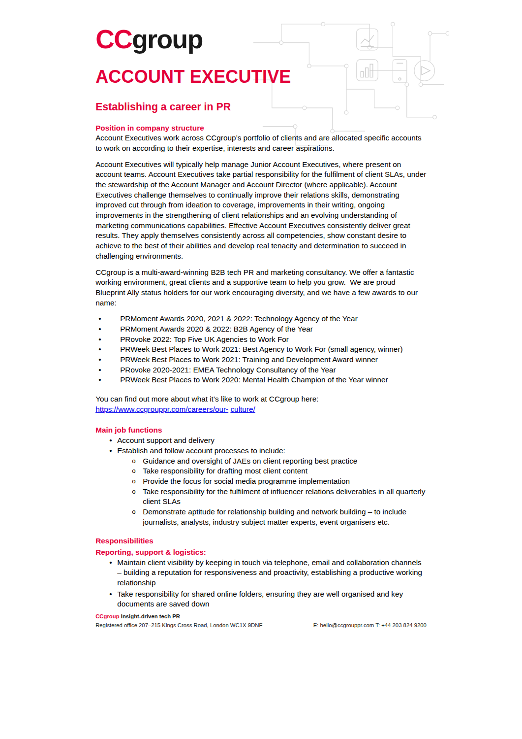CC group
ACCOUNT EXECUTIVE
Establishing a career in PR
Position in company structure
Account Executives work across CCgroup’s portfolio of clients and are allocated specific accounts to work on according to their expertise, interests and career aspirations.
Account Executives will typically help manage Junior Account Executives, where present on account teams. Account Executives take partial responsibility for the fulfilment of client SLAs, under the stewardship of the Account Manager and Account Director (where applicable). Account Executives challenge themselves to continually improve their relations skills, demonstrating improved cut through from ideation to coverage, improvements in their writing, ongoing improvements in the strengthening of client relationships and an evolving understanding of marketing communications capabilities. Effective Account Executives consistently deliver great results. They apply themselves consistently across all competencies, show constant desire to achieve to the best of their abilities and develop real tenacity and determination to succeed in challenging environments.
CCgroup is a multi-award-winning B2B tech PR and marketing consultancy. We offer a fantastic working environment, great clients and a supportive team to help you grow. We are proud Blueprint Ally status holders for our work encouraging diversity, and we have a few awards to our name:
PRMoment Awards 2020, 2021 & 2022: Technology Agency of the Year
PRMoment Awards 2020 & 2022: B2B Agency of the Year
PRovoke 2022: Top Five UK Agencies to Work For
PRWeek Best Places to Work 2021: Best Agency to Work For (small agency, winner)
PRWeek Best Places to Work 2021: Training and Development Award winner
PRovoke 2020-2021: EMEA Technology Consultancy of the Year
PRWeek Best Places to Work 2020: Mental Health Champion of the Year winner
You can find out more about what it’s like to work at CCgroup here:
https://www.ccgrouppr.com/careers/our- culture/
Main job functions
Account support and delivery
Establish and follow account processes to include:
Guidance and oversight of JAEs on client reporting best practice
Take responsibility for drafting most client content
Provide the focus for social media programme implementation
Take responsibility for the fulfilment of influencer relations deliverables in all quarterly client SLAs
Demonstrate aptitude for relationship building and network building – to include journalists, analysts, industry subject matter experts, event organisers etc.
Responsibilities
Reporting, support & logistics:
Maintain client visibility by keeping in touch via telephone, email and collaboration channels – building a reputation for responsiveness and proactivity, establishing a productive working relationship
Take responsibility for shared online folders, ensuring they are well organised and key documents are saved down
CCgroup Insight-driven tech PR
Registered office 207–215 Kings Cross Road, London WC1X 9DNF E: hello@ccgrouppr.com T: +44 203 824 9200